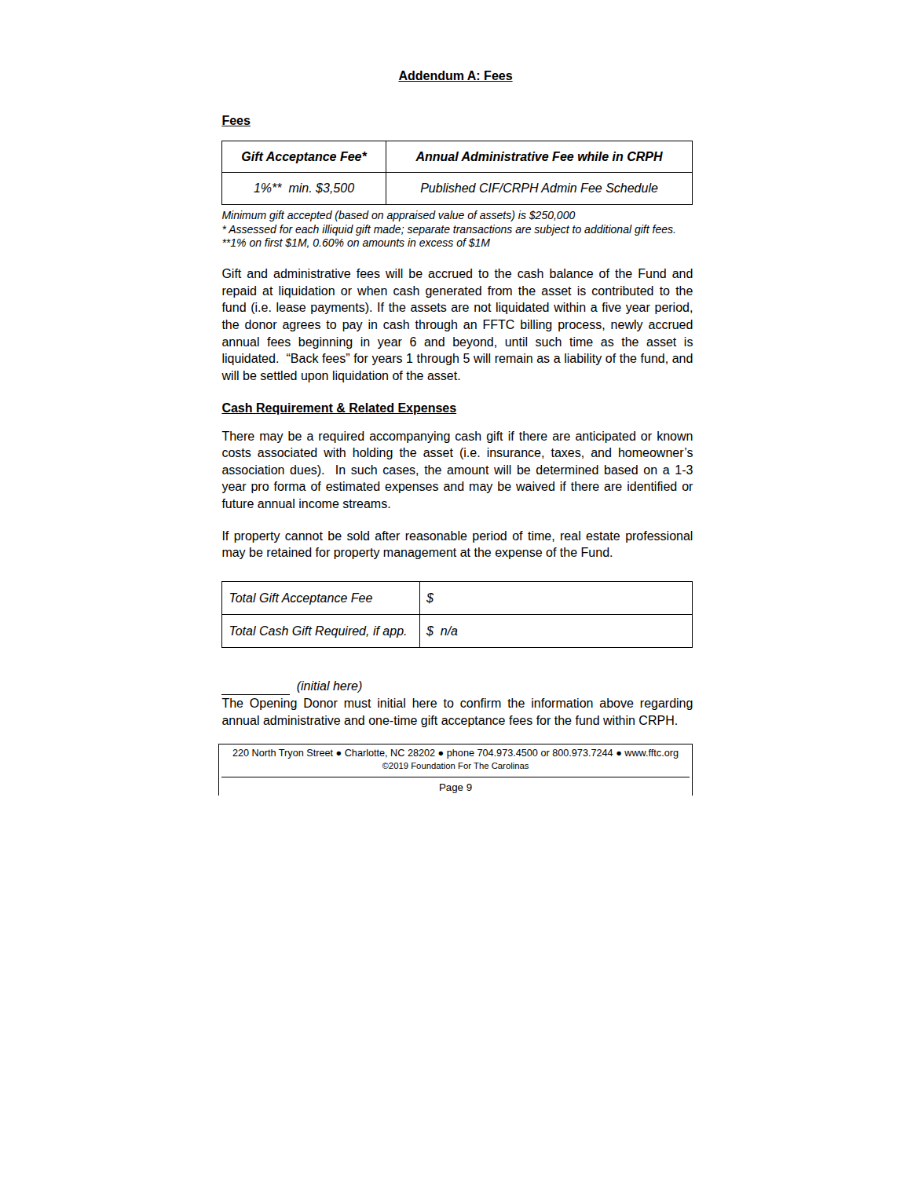Addendum A: Fees
Fees
| Gift Acceptance Fee* | Annual Administrative Fee while in CRPH |
| 1%** min. $3,500 | Published CIF/CRPH Admin Fee Schedule |
Minimum gift accepted (based on appraised value of assets) is $250,000
* Assessed for each illiquid gift made; separate transactions are subject to additional gift fees.
**1% on first $1M, 0.60% on amounts in excess of $1M
Gift and administrative fees will be accrued to the cash balance of the Fund and repaid at liquidation or when cash generated from the asset is contributed to the fund (i.e. lease payments). If the assets are not liquidated within a five year period, the donor agrees to pay in cash through an FFTC billing process, newly accrued annual fees beginning in year 6 and beyond, until such time as the asset is liquidated. “Back fees” for years 1 through 5 will remain as a liability of the fund, and will be settled upon liquidation of the asset.
Cash Requirement & Related Expenses
There may be a required accompanying cash gift if there are anticipated or known costs associated with holding the asset (i.e. insurance, taxes, and homeowner’s association dues). In such cases, the amount will be determined based on a 1-3 year pro forma of estimated expenses and may be waived if there are identified or future annual income streams.
If property cannot be sold after reasonable period of time, real estate professional may be retained for property management at the expense of the Fund.
| Total Gift Acceptance Fee | $ |
| Total Cash Gift Required, if app. | $ n/a |
(initial here)
The Opening Donor must initial here to confirm the information above regarding annual administrative and one-time gift acceptance fees for the fund within CRPH.
220 North Tryon Street ● Charlotte, NC 28202 ● phone 704.973.4500 or 800.973.7244 ● www.fftc.org
©2019 Foundation For The Carolinas
Page 9